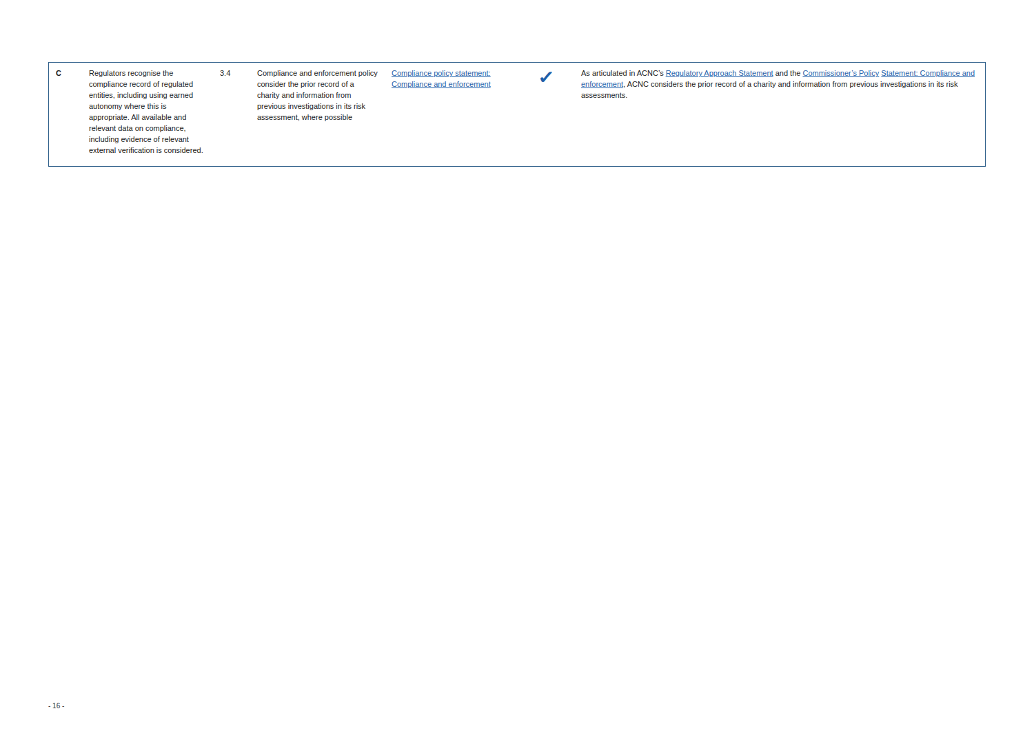| C | Regulators recognise the compliance record of regulated entities, including using earned autonomy where this is appropriate. All available and relevant data on compliance, including evidence of relevant external verification is considered. | 3.4 | Compliance and enforcement policy consider the prior record of a charity and information from previous investigations in its risk assessment, where possible | Compliance policy statement: Compliance and enforcement | ✓ | As articulated in ACNC’s Regulatory Approach Statement and the Commissioner’s Policy Statement: Compliance and enforcement , ACNC considers the prior record of a charity and information from previous investigations in its risk assessments. |
- 16 -